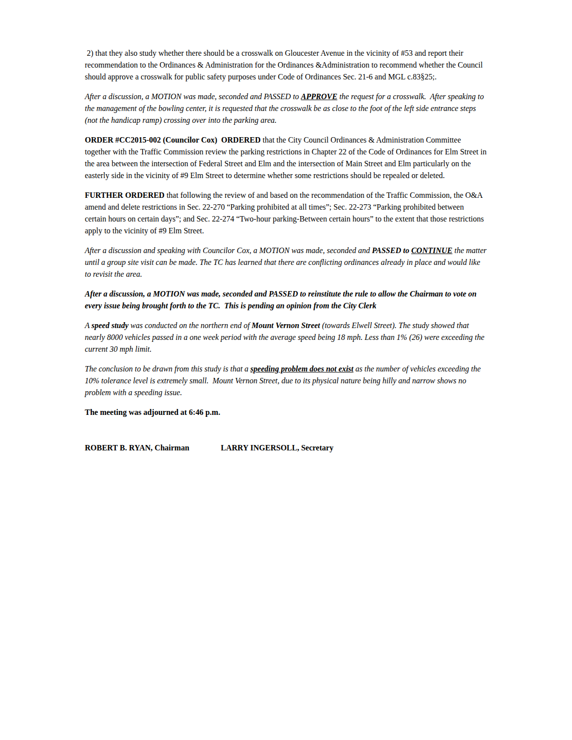2) that they also study whether there should be a crosswalk on Gloucester Avenue in the vicinity of #53 and report their recommendation to the Ordinances & Administration for the Ordinances &Administration to recommend whether the Council should approve a crosswalk for public safety purposes under Code of Ordinances Sec. 21-6 and MGL c.83§25;.
After a discussion, a MOTION was made, seconded and PASSED to APPROVE the request for a crosswalk. After speaking to the management of the bowling center, it is requested that the crosswalk be as close to the foot of the left side entrance steps (not the handicap ramp) crossing over into the parking area.
ORDER #CC2015-002 (Councilor Cox) ORDERED that the City Council Ordinances & Administration Committee together with the Traffic Commission review the parking restrictions in Chapter 22 of the Code of Ordinances for Elm Street in the area between the intersection of Federal Street and Elm and the intersection of Main Street and Elm particularly on the easterly side in the vicinity of #9 Elm Street to determine whether some restrictions should be repealed or deleted.
FURTHER ORDERED that following the review of and based on the recommendation of the Traffic Commission, the O&A amend and delete restrictions in Sec. 22-270 “Parking prohibited at all times”; Sec. 22-273 “Parking prohibited between certain hours on certain days”; and Sec. 22-274 “Two-hour parking-Between certain hours” to the extent that those restrictions apply to the vicinity of #9 Elm Street.
After a discussion and speaking with Councilor Cox, a MOTION was made, seconded and PASSED to CONTINUE the matter until a group site visit can be made. The TC has learned that there are conflicting ordinances already in place and would like to revisit the area.
After a discussion, a MOTION was made, seconded and PASSED to reinstitute the rule to allow the Chairman to vote on every issue being brought forth to the TC. This is pending an opinion from the City Clerk
A speed study was conducted on the northern end of Mount Vernon Street (towards Elwell Street). The study showed that nearly 8000 vehicles passed in a one week period with the average speed being 18 mph. Less than 1% (26) were exceeding the current 30 mph limit.
The conclusion to be drawn from this study is that a speeding problem does not exist as the number of vehicles exceeding the 10% tolerance level is extremely small. Mount Vernon Street, due to its physical nature being hilly and narrow shows no problem with a speeding issue.
The meeting was adjourned at 6:46 p.m.
ROBERT B. RYAN, Chairman LARRY INGERSOLL, Secretary